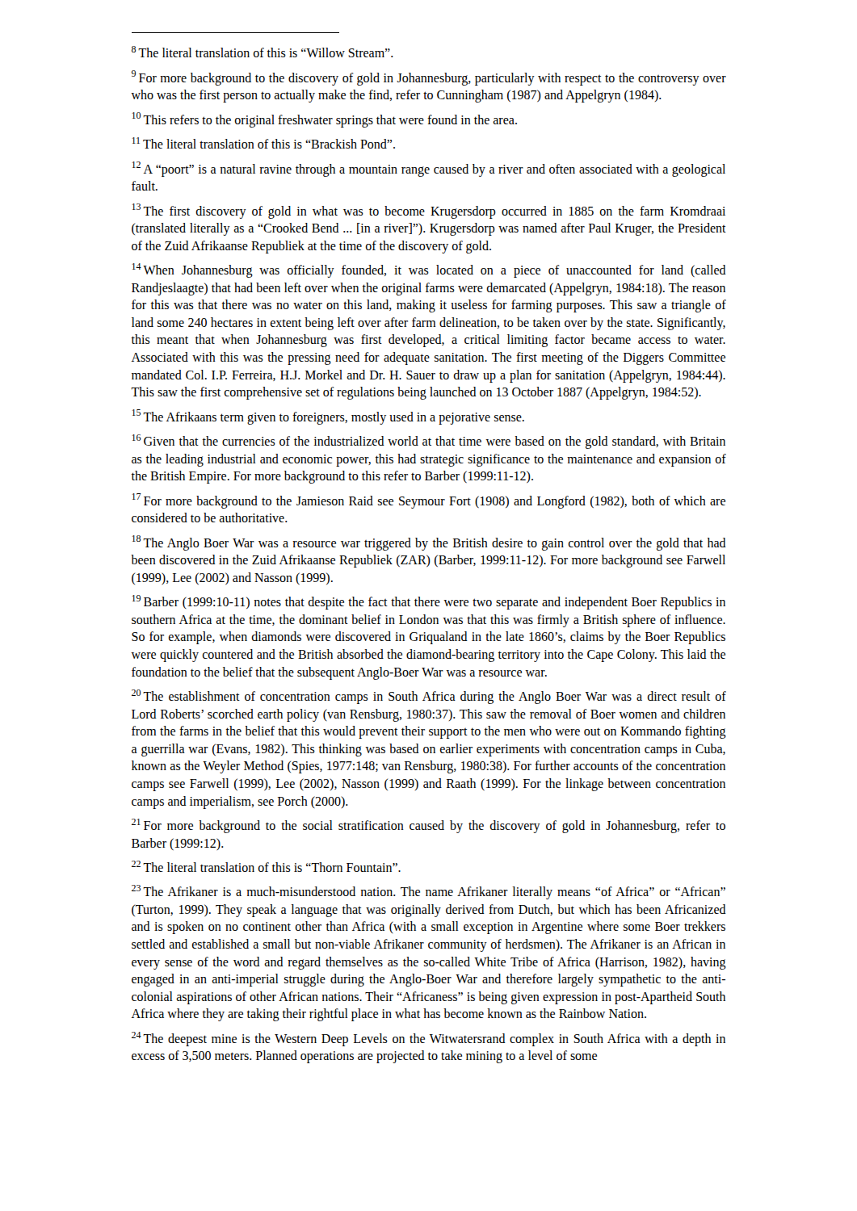8The literal translation of this is “Willow Stream”.
9For more background to the discovery of gold in Johannesburg, particularly with respect to the controversy over who was the first person to actually make the find, refer to Cunningham (1987) and Appelgryn (1984).
10This refers to the original freshwater springs that were found in the area.
11The literal translation of this is “Brackish Pond”.
12A “poort” is a natural ravine through a mountain range caused by a river and often associated with a geological fault.
13The first discovery of gold in what was to become Krugersdorp occurred in 1885 on the farm Kromdraai (translated literally as a “Crooked Bend ... [in a river]”). Krugersdorp was named after Paul Kruger, the President of the Zuid Afrikaanse Republiek at the time of the discovery of gold.
14When Johannesburg was officially founded, it was located on a piece of unaccounted for land (called Randjeslaagte) that had been left over when the original farms were demarcated (Appelgryn, 1984:18). The reason for this was that there was no water on this land, making it useless for farming purposes. This saw a triangle of land some 240 hectares in extent being left over after farm delineation, to be taken over by the state. Significantly, this meant that when Johannesburg was first developed, a critical limiting factor became access to water. Associated with this was the pressing need for adequate sanitation. The first meeting of the Diggers Committee mandated Col. I.P. Ferreira, H.J. Morkel and Dr. H. Sauer to draw up a plan for sanitation (Appelgryn, 1984:44). This saw the first comprehensive set of regulations being launched on 13 October 1887 (Appelgryn, 1984:52).
15The Afrikaans term given to foreigners, mostly used in a pejorative sense.
16Given that the currencies of the industrialized world at that time were based on the gold standard, with Britain as the leading industrial and economic power, this had strategic significance to the maintenance and expansion of the British Empire. For more background to this refer to Barber (1999:11-12).
17For more background to the Jamieson Raid see Seymour Fort (1908) and Longford (1982), both of which are considered to be authoritative.
18The Anglo Boer War was a resource war triggered by the British desire to gain control over the gold that had been discovered in the Zuid Afrikaanse Republiek (ZAR) (Barber, 1999:11-12). For more background see Farwell (1999), Lee (2002) and Nasson (1999).
19Barber (1999:10-11) notes that despite the fact that there were two separate and independent Boer Republics in southern Africa at the time, the dominant belief in London was that this was firmly a British sphere of influence. So for example, when diamonds were discovered in Griqualand in the late 1860’s, claims by the Boer Republics were quickly countered and the British absorbed the diamond-bearing territory into the Cape Colony. This laid the foundation to the belief that the subsequent Anglo-Boer War was a resource war.
20The establishment of concentration camps in South Africa during the Anglo Boer War was a direct result of Lord Roberts’ scorched earth policy (van Rensburg, 1980:37). This saw the removal of Boer women and children from the farms in the belief that this would prevent their support to the men who were out on Kommando fighting a guerrilla war (Evans, 1982). This thinking was based on earlier experiments with concentration camps in Cuba, known as the Weyler Method (Spies, 1977:148; van Rensburg, 1980:38). For further accounts of the concentration camps see Farwell (1999), Lee (2002), Nasson (1999) and Raath (1999). For the linkage between concentration camps and imperialism, see Porch (2000).
21For more background to the social stratification caused by the discovery of gold in Johannesburg, refer to Barber (1999:12).
22The literal translation of this is “Thorn Fountain”.
23The Afrikaner is a much-misunderstood nation. The name Afrikaner literally means “of Africa” or “African” (Turton, 1999). They speak a language that was originally derived from Dutch, but which has been Africanized and is spoken on no continent other than Africa (with a small exception in Argentine where some Boer trekkers settled and established a small but non-viable Afrikaner community of herdsmen). The Afrikaner is an African in every sense of the word and regard themselves as the so-called White Tribe of Africa (Harrison, 1982), having engaged in an anti-imperial struggle during the Anglo-Boer War and therefore largely sympathetic to the anti-colonial aspirations of other African nations. Their “Africaness” is being given expression in post-Apartheid South Africa where they are taking their rightful place in what has become known as the Rainbow Nation.
24The deepest mine is the Western Deep Levels on the Witwatersrand complex in South Africa with a depth in excess of 3,500 meters. Planned operations are projected to take mining to a level of some